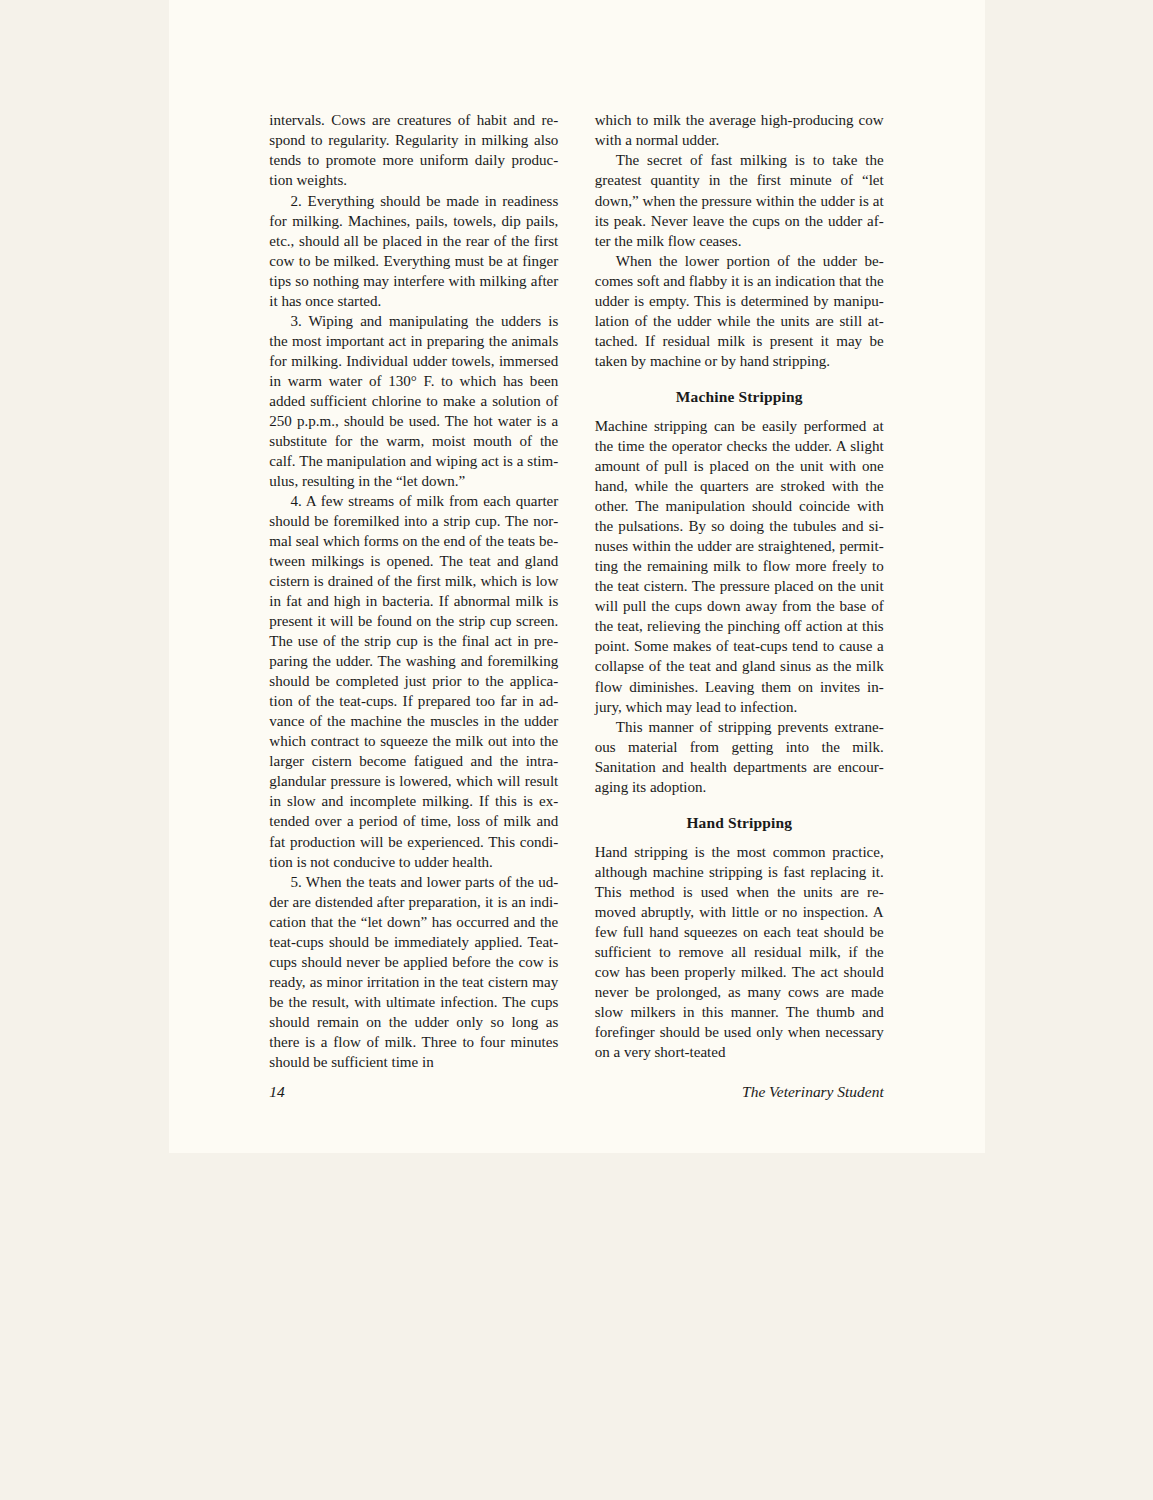intervals. Cows are creatures of habit and respond to regularity. Regularity in milking also tends to promote more uniform daily production weights.
2. Everything should be made in readiness for milking. Machines, pails, towels, dip pails, etc., should all be placed in the rear of the first cow to be milked. Everything must be at finger tips so nothing may interfere with milking after it has once started.
3. Wiping and manipulating the udders is the most important act in preparing the animals for milking. Individual udder towels, immersed in warm water of 130° F. to which has been added sufficient chlorine to make a solution of 250 p.p.m., should be used. The hot water is a substitute for the warm, moist mouth of the calf. The manipulation and wiping act is a stimulus, resulting in the “let down.”
4. A few streams of milk from each quarter should be foremilked into a strip cup. The normal seal which forms on the end of the teats between milkings is opened. The teat and gland cistern is drained of the first milk, which is low in fat and high in bacteria. If abnormal milk is present it will be found on the strip cup screen. The use of the strip cup is the final act in preparing the udder. The washing and foremilking should be completed just prior to the application of the teat-cups. If prepared too far in advance of the machine the muscles in the udder which contract to squeeze the milk out into the larger cistern become fatigued and the intra-glandular pressure is lowered, which will result in slow and incomplete milking. If this is extended over a period of time, loss of milk and fat production will be experienced. This condition is not conducive to udder health.
5. When the teats and lower parts of the udder are distended after preparation, it is an indication that the “let down” has occurred and the teat-cups should be immediately applied. Teat-cups should never be applied before the cow is ready, as minor irritation in the teat cistern may be the result, with ultimate infection. The cups should remain on the udder only so long as there is a flow of milk. Three to four minutes should be sufficient time in
which to milk the average high-producing cow with a normal udder.
The secret of fast milking is to take the greatest quantity in the first minute of “let down,” when the pressure within the udder is at its peak. Never leave the cups on the udder after the milk flow ceases.
When the lower portion of the udder becomes soft and flabby it is an indication that the udder is empty. This is determined by manipulation of the udder while the units are still attached. If residual milk is present it may be taken by machine or by hand stripping.
Machine Stripping
Machine stripping can be easily performed at the time the operator checks the udder. A slight amount of pull is placed on the unit with one hand, while the quarters are stroked with the other. The manipulation should coincide with the pulsations. By so doing the tubules and sinuses within the udder are straightened, permitting the remaining milk to flow more freely to the teat cistern. The pressure placed on the unit will pull the cups down away from the base of the teat, relieving the pinching off action at this point. Some makes of teat-cups tend to cause a collapse of the teat and gland sinus as the milk flow diminishes. Leaving them on invites injury, which may lead to infection.
This manner of stripping prevents extraneous material from getting into the milk. Sanitation and health departments are encouraging its adoption.
Hand Stripping
Hand stripping is the most common practice, although machine stripping is fast replacing it. This method is used when the units are removed abruptly, with little or no inspection. A few full hand squeezes on each teat should be sufficient to remove all residual milk, if the cow has been properly milked. The act should never be prolonged, as many cows are made slow milkers in this manner. The thumb and forefinger should be used only when necessary on a very short-teated
14 The Veterinary Student